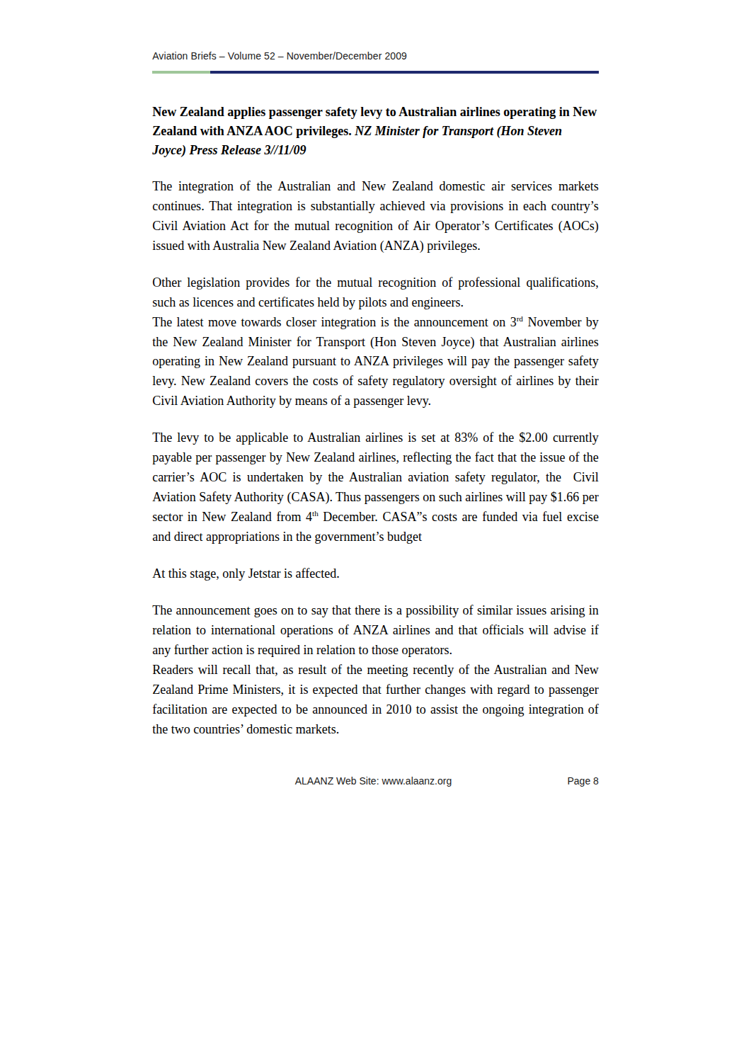Aviation Briefs – Volume 52 – November/December 2009
New Zealand applies passenger safety levy to Australian airlines operating in New Zealand with ANZA AOC privileges. NZ Minister for Transport (Hon Steven Joyce) Press Release 3//11/09
The integration of the Australian and New Zealand domestic air services markets continues. That integration is substantially achieved via provisions in each country’s Civil Aviation Act for the mutual recognition of Air Operator’s Certificates (AOCs) issued with Australia New Zealand Aviation (ANZA) privileges.
Other legislation provides for the mutual recognition of professional qualifications, such as licences and certificates held by pilots and engineers.
The latest move towards closer integration is the announcement on 3rd November by the New Zealand Minister for Transport (Hon Steven Joyce) that Australian airlines operating in New Zealand pursuant to ANZA privileges will pay the passenger safety levy. New Zealand covers the costs of safety regulatory oversight of airlines by their Civil Aviation Authority by means of a passenger levy.
The levy to be applicable to Australian airlines is set at 83% of the $2.00 currently payable per passenger by New Zealand airlines, reflecting the fact that the issue of the carrier’s AOC is undertaken by the Australian aviation safety regulator, the Civil Aviation Safety Authority (CASA). Thus passengers on such airlines will pay $1.66 per sector in New Zealand from 4th December. CASA”s costs are funded via fuel excise and direct appropriations in the government’s budget
At this stage, only Jetstar is affected.
The announcement goes on to say that there is a possibility of similar issues arising in relation to international operations of ANZA airlines and that officials will advise if any further action is required in relation to those operators.
Readers will recall that, as result of the meeting recently of the Australian and New Zealand Prime Ministers, it is expected that further changes with regard to passenger facilitation are expected to be announced in 2010 to assist the ongoing integration of the two countries’ domestic markets.
ALAANZ Web Site: www.alaanz.org Page 8